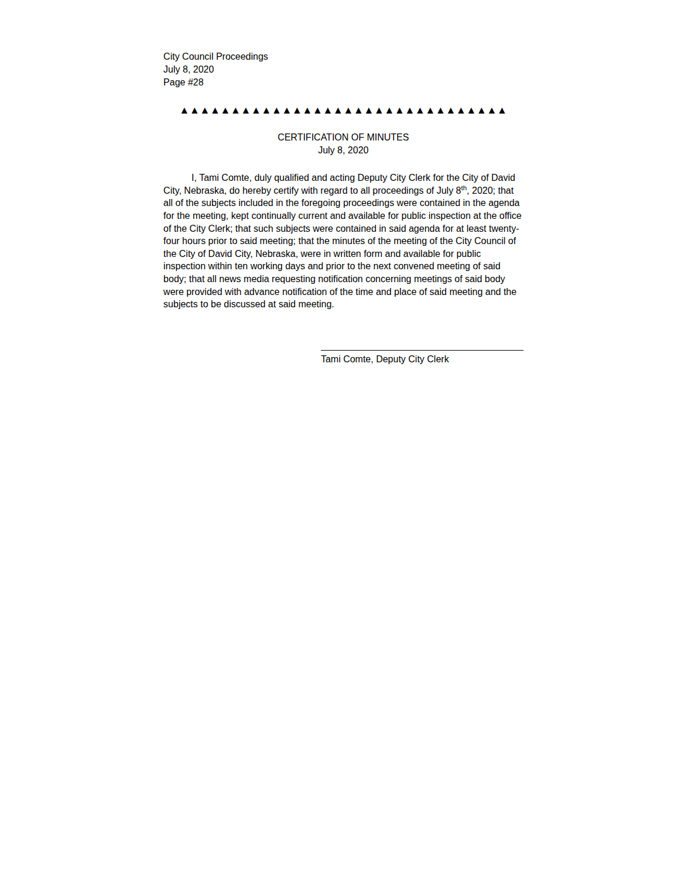City Council Proceedings
July 8, 2020
Page #28
▲▲▲▲▲▲▲▲▲▲▲▲▲▲▲▲▲▲▲▲▲▲▲▲▲▲▲▲▲▲▲▲
CERTIFICATION OF MINUTES
July 8, 2020
I, Tami Comte, duly qualified and acting Deputy City Clerk for the City of David City, Nebraska, do hereby certify with regard to all proceedings of July 8th, 2020; that all of the subjects included in the foregoing proceedings were contained in the agenda for the meeting, kept continually current and available for public inspection at the office of the City Clerk; that such subjects were contained in said agenda for at least twenty-four hours prior to said meeting; that the minutes of the meeting of the City Council of the City of David City, Nebraska, were in written form and available for public inspection within ten working days and prior to the next convened meeting of said body; that all news media requesting notification concerning meetings of said body were provided with advance notification of the time and place of said meeting and the subjects to be discussed at said meeting.
Tami Comte, Deputy City Clerk